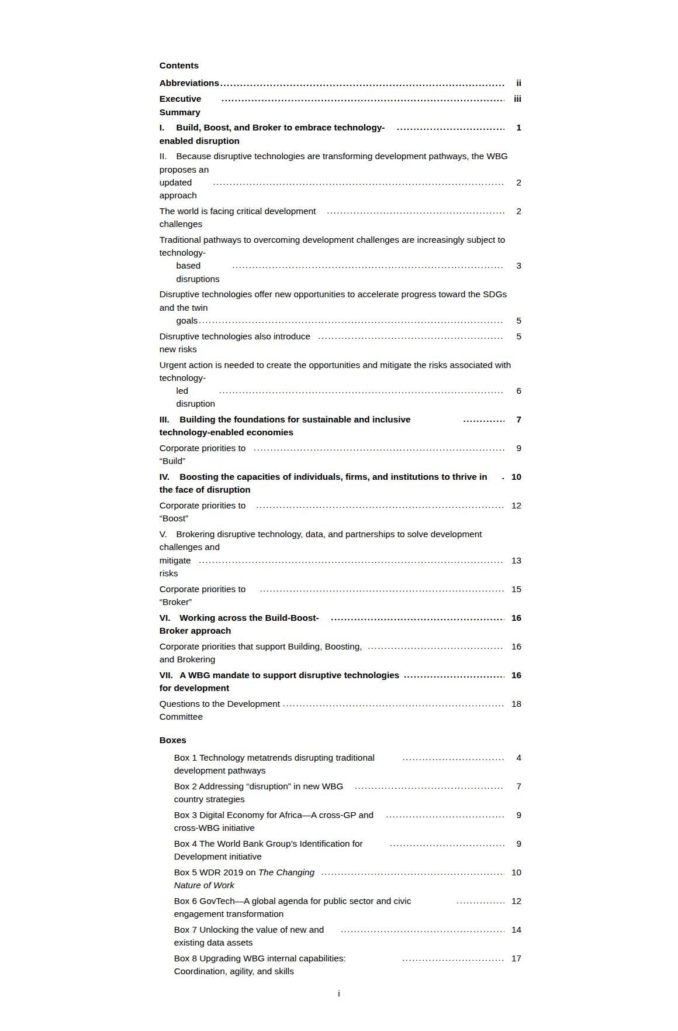Contents
Abbreviations .................................................................................................................................. ii
Executive Summary ....................................................................................................................... iii
I. Build, Boost, and Broker to embrace technology-enabled disruption .......................................... 1
II. Because disruptive technologies are transforming development pathways, the WBG proposes an updated approach ......................................................................................................................... 2
The world is facing critical development challenges ................................................................. 2
Traditional pathways to overcoming development challenges are increasingly subject to technology- based disruptions ......................................................................................................... 3
Disruptive technologies offer new opportunities to accelerate progress toward the SDGs and the twin goals ......................................................................................................................... 5
Disruptive technologies also introduce new risks .................................................................... 5
Urgent action is needed to create the opportunities and mitigate the risks associated with technology- led disruption .............................................................................................................. 6
III. Building the foundations for sustainable and inclusive technology-enabled economies ................ 7
Corporate priorities to “Build” ............................................................................................. 9
IV. Boosting the capacities of individuals, firms, and institutions to thrive in the face of disruption . 10
Corporate priorities to “Boost” ............................................................................................ 12
V. Brokering disruptive technology, data, and partnerships to solve development challenges and mitigate risks .............................................................................................................................. 13
Corporate priorities to “Broker” .......................................................................................... 15
VI. Working across the Build-Boost-Broker approach ....................................................................... 16
Corporate priorities that support Building, Boosting, and Brokering .................................................... 16
VII. A WBG mandate to support disruptive technologies for development ....................................... 16
Questions to the Development Committee ........................................................................................... 18
Boxes
Box 1 Technology metatrends disrupting traditional development pathways ........................................ 4
Box 2 Addressing “disruption” in new WBG country strategies ............................................................. 7
Box 3 Digital Economy for Africa—A cross-GP and cross-WBG initiative ................................................ 9
Box 4 The World Bank Group’s Identification for Development initiative ............................................. 9
Box 5 WDR 2019 on The Changing Nature of Work ............................................................................. 10
Box 6 GovTech—A global agenda for public sector and civic engagement transformation .................. 12
Box 7 Unlocking the value of new and existing data assets ..................................................................... 14
Box 8 Upgrading WBG internal capabilities: Coordination, agility, and skills ........................................ 17
i